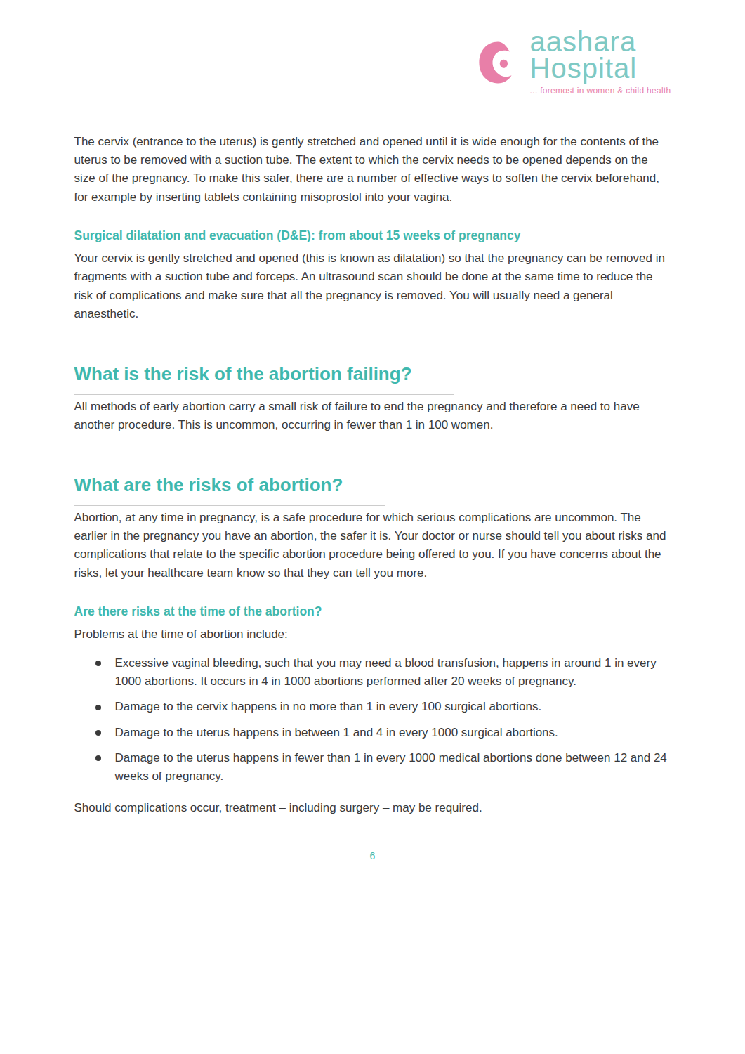aashara Hospital
... foremost in women & child health
The cervix (entrance to the uterus) is gently stretched and opened until it is wide enough for the contents of the uterus to be removed with a suction tube. The extent to which the cervix needs to be opened depends on the size of the pregnancy. To make this safer, there are a number of effective ways to soften the cervix beforehand, for example by inserting tablets containing misoprostol into your vagina.
Surgical dilatation and evacuation (D&E): from about 15 weeks of pregnancy
Your cervix is gently stretched and opened (this is known as dilatation) so that the pregnancy can be removed in fragments with a suction tube and forceps. An ultrasound scan should be done at the same time to reduce the risk of complications and make sure that all the pregnancy is removed. You will usually need a general anaesthetic.
What is the risk of the abortion failing?
All methods of early abortion carry a small risk of failure to end the pregnancy and therefore a need to have another procedure. This is uncommon, occurring in fewer than 1 in 100 women.
What are the risks of abortion?
Abortion, at any time in pregnancy, is a safe procedure for which serious complications are uncommon. The earlier in the pregnancy you have an abortion, the safer it is. Your doctor or nurse should tell you about risks and complications that relate to the specific abortion procedure being offered to you. If you have concerns about the risks, let your healthcare team know so that they can tell you more.
Are there risks at the time of the abortion?
Problems at the time of abortion include:
Excessive vaginal bleeding, such that you may need a blood transfusion, happens in around 1 in every 1000 abortions. It occurs in 4 in 1000 abortions performed after 20 weeks of pregnancy.
Damage to the cervix happens in no more than 1 in every 100 surgical abortions.
Damage to the uterus happens in between 1 and 4 in every 1000 surgical abortions.
Damage to the uterus happens in fewer than 1 in every 1000 medical abortions done between 12 and 24 weeks of pregnancy.
Should complications occur, treatment – including surgery – may be required.
6